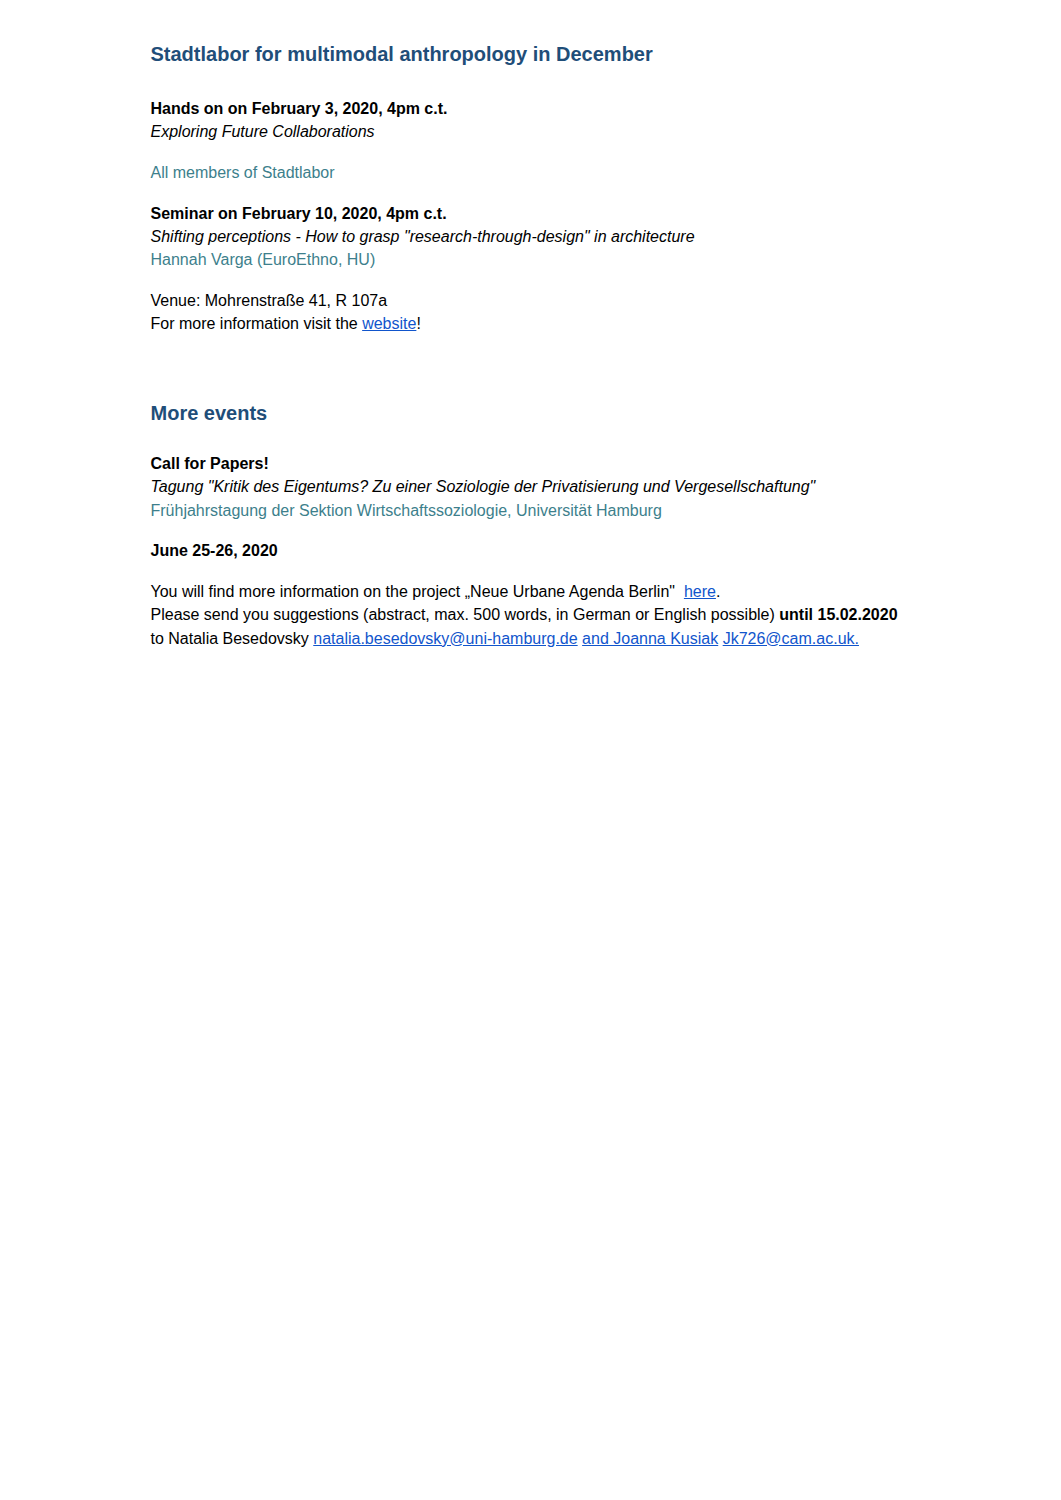Stadtlabor for multimodal anthropology in December
Hands on on February 3, 2020, 4pm c.t.
Exploring Future Collaborations
All members of Stadtlabor
Seminar on February 10, 2020, 4pm c.t.
Shifting perceptions - How to grasp "research-through-design" in architecture
Hannah Varga (EuroEthno, HU)
Venue: Mohrenstraße 41, R 107a
For more information visit the website!
More events
Call for Papers!
Tagung "Kritik des Eigentums? Zu einer Soziologie der Privatisierung und Vergesellschaftung"
Frühjahrstagung der Sektion Wirtschaftssoziologie, Universität Hamburg
June 25-26, 2020
You will find more information on the project „Neue Urbane Agenda Berlin" here.
Please send you suggestions (abstract, max. 500 words, in German or English possible) until 15.02.2020 to Natalia Besedovsky natalia.besedovsky@uni-hamburg.de and Joanna Kusiak Jk726@cam.ac.uk.